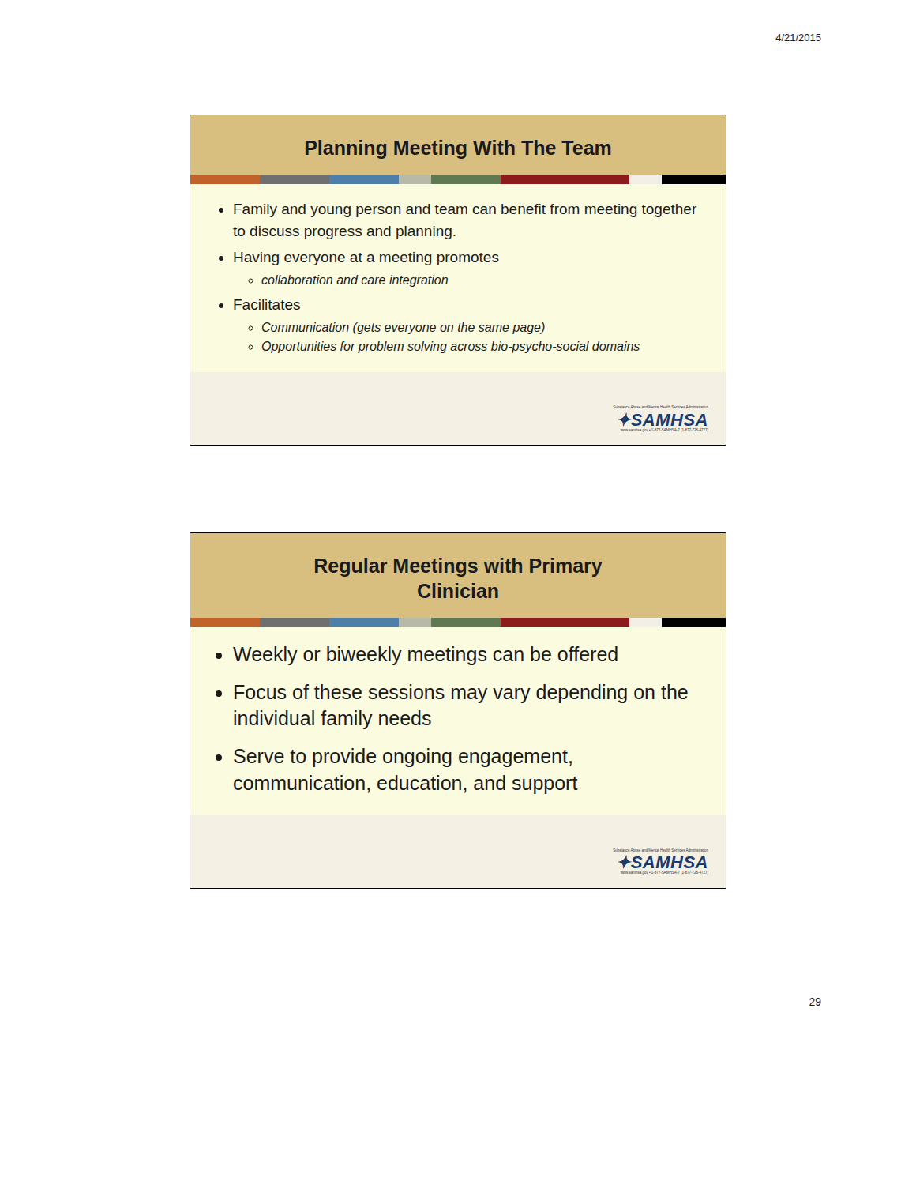4/21/2015
Planning Meeting With The Team
Family and young person and team can benefit from meeting together to discuss progress and planning.
Having everyone at a meeting promotes
collaboration and care integration
Facilitates
Communication (gets everyone on the same page)
Opportunities for problem solving across bio-psycho-social domains
Substance Abuse and Mental Health Services Administration ✦SAMHSA www.samhsa.gov • 1-877-SAMHSA-7 (1-877-726-4727)
Regular Meetings with Primary
Clinician
Weekly or biweekly meetings can be offered
Focus of these sessions may vary depending on the individual family needs
Serve to provide ongoing engagement, communication, education, and support
Substance Abuse and Mental Health Services Administration ✦SAMHSA www.samhsa.gov • 1-877-SAMHSA-7 (1-877-726-4727)
29